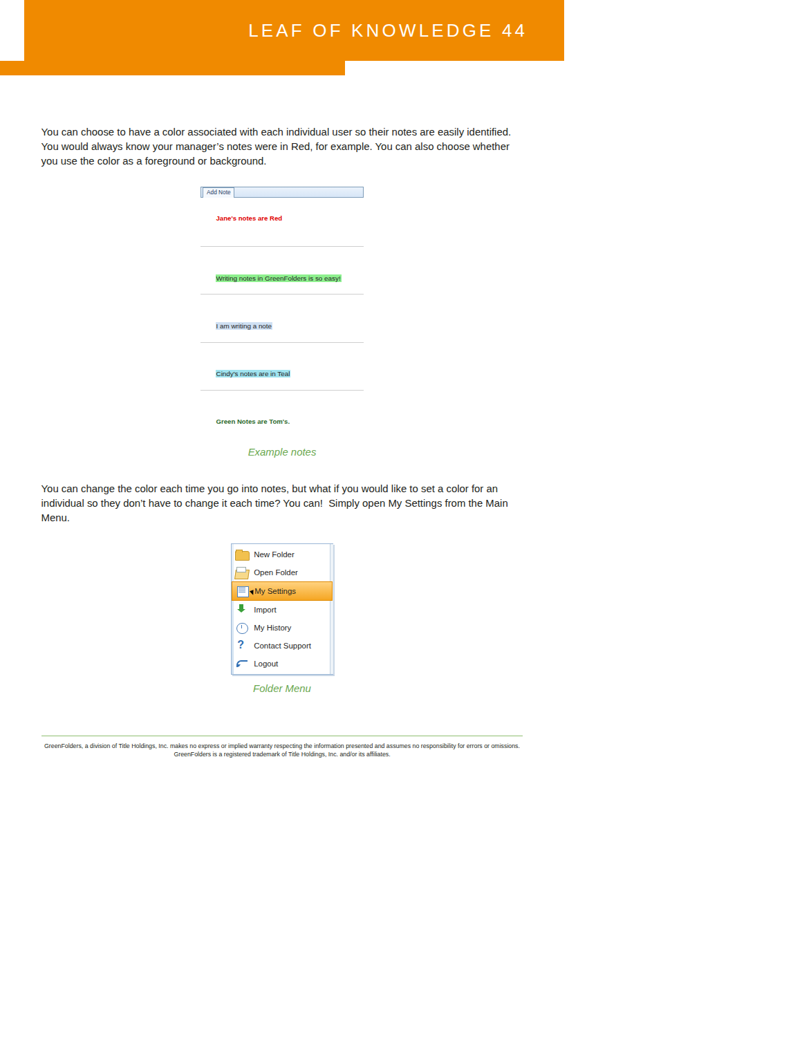LEAF OF KNOWLEDGE 44
You can choose to have a color associated with each individual user so their notes are easily identified. You would always know your manager’s notes were in Red, for example. You can also choose whether you use the color as a foreground or background.
Add Note
Jane's notes are Red
Writing notes in GreenFolders is so easy!
I am writing a note
Cindy's notes are in Teal
Green Notes are Tom's.
Example notes
You can change the color each time you go into notes, but what if you would like to set a color for an individual so they don’t have to change it each time? You can! Simply open My Settings from the Main Menu.
New Folder
Open Folder
My Settings
Import
My History
Contact Support
Logout
Folder Menu
GreenFolders, a division of Title Holdings, Inc. makes no express or implied warranty respecting the information presented and assumes no responsibility for errors or omissions. GreenFolders is a registered trademark of Title Holdings, Inc. and/or its affiliates.